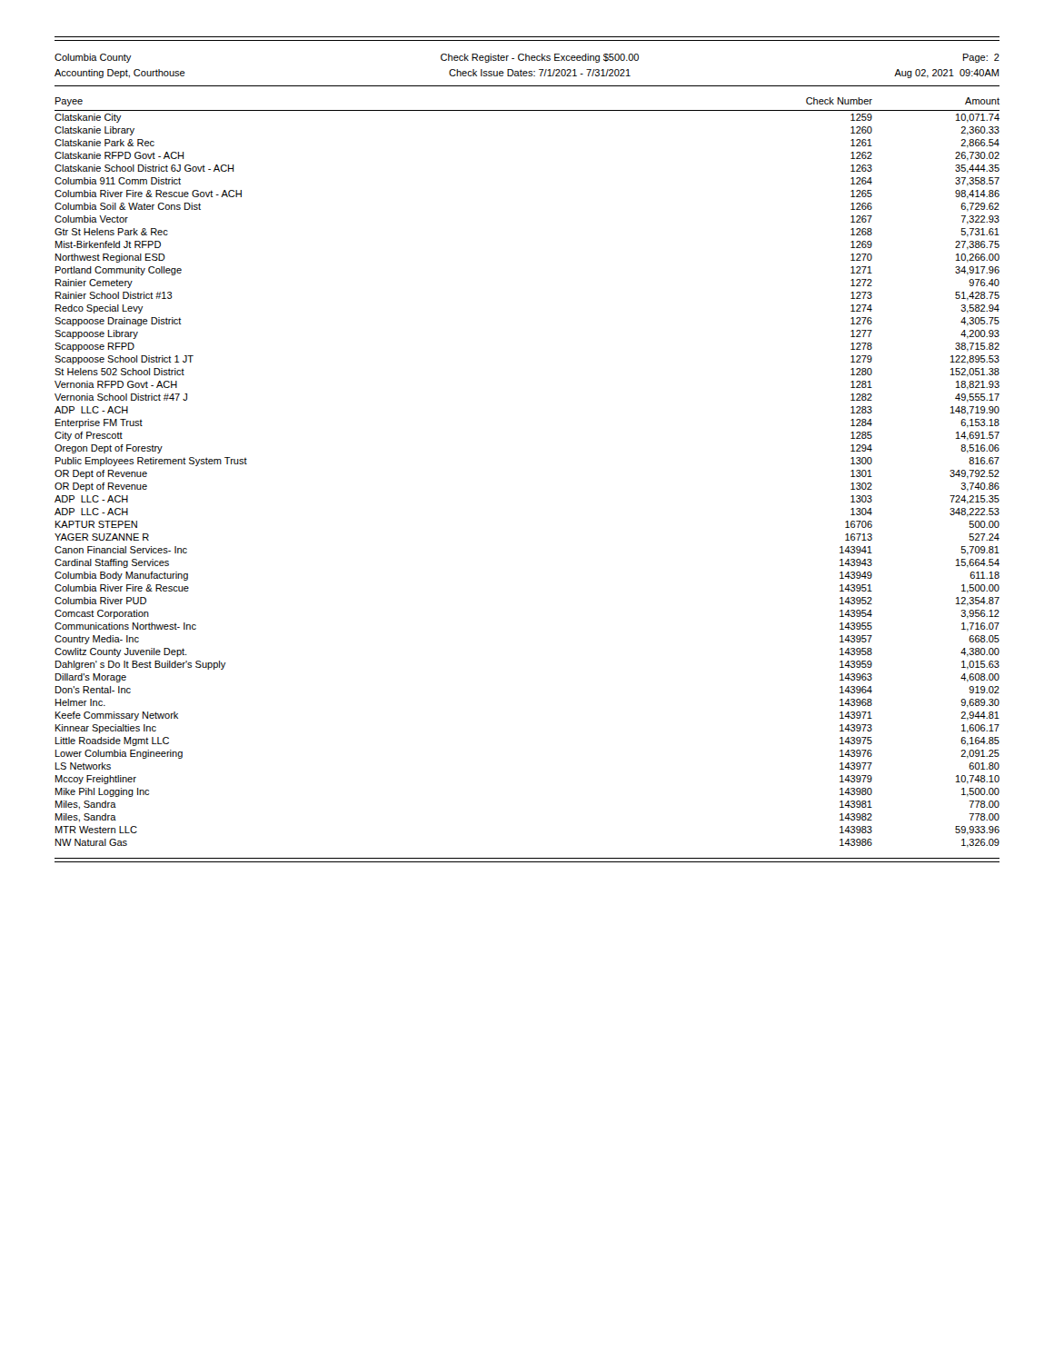Columbia County
Accounting Dept, Courthouse
Check Register - Checks Exceeding $500.00
Check Issue Dates: 7/1/2021 - 7/31/2021
Page: 2
Aug 02, 2021 09:40AM
| Payee | Check Number | Amount |
| --- | --- | --- |
| Clatskanie City | 1259 | 10,071.74 |
| Clatskanie Library | 1260 | 2,360.33 |
| Clatskanie Park & Rec | 1261 | 2,866.54 |
| Clatskanie RFPD Govt - ACH | 1262 | 26,730.02 |
| Clatskanie School District 6J Govt - ACH | 1263 | 35,444.35 |
| Columbia 911 Comm District | 1264 | 37,358.57 |
| Columbia River Fire & Rescue Govt - ACH | 1265 | 98,414.86 |
| Columbia Soil & Water Cons Dist | 1266 | 6,729.62 |
| Columbia Vector | 1267 | 7,322.93 |
| Gtr St Helens Park & Rec | 1268 | 5,731.61 |
| Mist-Birkenfeld Jt RFPD | 1269 | 27,386.75 |
| Northwest Regional ESD | 1270 | 10,266.00 |
| Portland Community College | 1271 | 34,917.96 |
| Rainier Cemetery | 1272 | 976.40 |
| Rainier School District #13 | 1273 | 51,428.75 |
| Redco Special Levy | 1274 | 3,582.94 |
| Scappoose Drainage District | 1276 | 4,305.75 |
| Scappoose Library | 1277 | 4,200.93 |
| Scappoose RFPD | 1278 | 38,715.82 |
| Scappoose School District 1 JT | 1279 | 122,895.53 |
| St Helens 502 School District | 1280 | 152,051.38 |
| Vernonia RFPD Govt - ACH | 1281 | 18,821.93 |
| Vernonia School District #47 J | 1282 | 49,555.17 |
| ADP LLC - ACH | 1283 | 148,719.90 |
| Enterprise FM Trust | 1284 | 6,153.18 |
| City of Prescott | 1285 | 14,691.57 |
| Oregon Dept of Forestry | 1294 | 8,516.06 |
| Public Employees Retirement System Trust | 1300 | 816.67 |
| OR Dept of Revenue | 1301 | 349,792.52 |
| OR Dept of Revenue | 1302 | 3,740.86 |
| ADP LLC - ACH | 1303 | 724,215.35 |
| ADP LLC - ACH | 1304 | 348,222.53 |
| KAPTUR STEPEN | 16706 | 500.00 |
| YAGER SUZANNE R | 16713 | 527.24 |
| Canon Financial Services- Inc | 143941 | 5,709.81 |
| Cardinal Staffing Services | 143943 | 15,664.54 |
| Columbia Body Manufacturing | 143949 | 611.18 |
| Columbia River Fire & Rescue | 143951 | 1,500.00 |
| Columbia River PUD | 143952 | 12,354.87 |
| Comcast Corporation | 143954 | 3,956.12 |
| Communications Northwest- Inc | 143955 | 1,716.07 |
| Country Media- Inc | 143957 | 668.05 |
| Cowlitz County Juvenile Dept. | 143958 | 4,380.00 |
| Dahlgren' s Do It Best Builder's Supply | 143959 | 1,015.63 |
| Dillard's Morage | 143963 | 4,608.00 |
| Don's Rental- Inc | 143964 | 919.02 |
| Helmer Inc. | 143968 | 9,689.30 |
| Keefe Commissary Network | 143971 | 2,944.81 |
| Kinnear Specialties Inc | 143973 | 1,606.17 |
| Little Roadside Mgmt LLC | 143975 | 6,164.85 |
| Lower Columbia Engineering | 143976 | 2,091.25 |
| LS Networks | 143977 | 601.80 |
| Mccoy Freightliner | 143979 | 10,748.10 |
| Mike Pihl Logging Inc | 143980 | 1,500.00 |
| Miles, Sandra | 143981 | 778.00 |
| Miles, Sandra | 143982 | 778.00 |
| MTR Western LLC | 143983 | 59,933.96 |
| NW Natural Gas | 143986 | 1,326.09 |